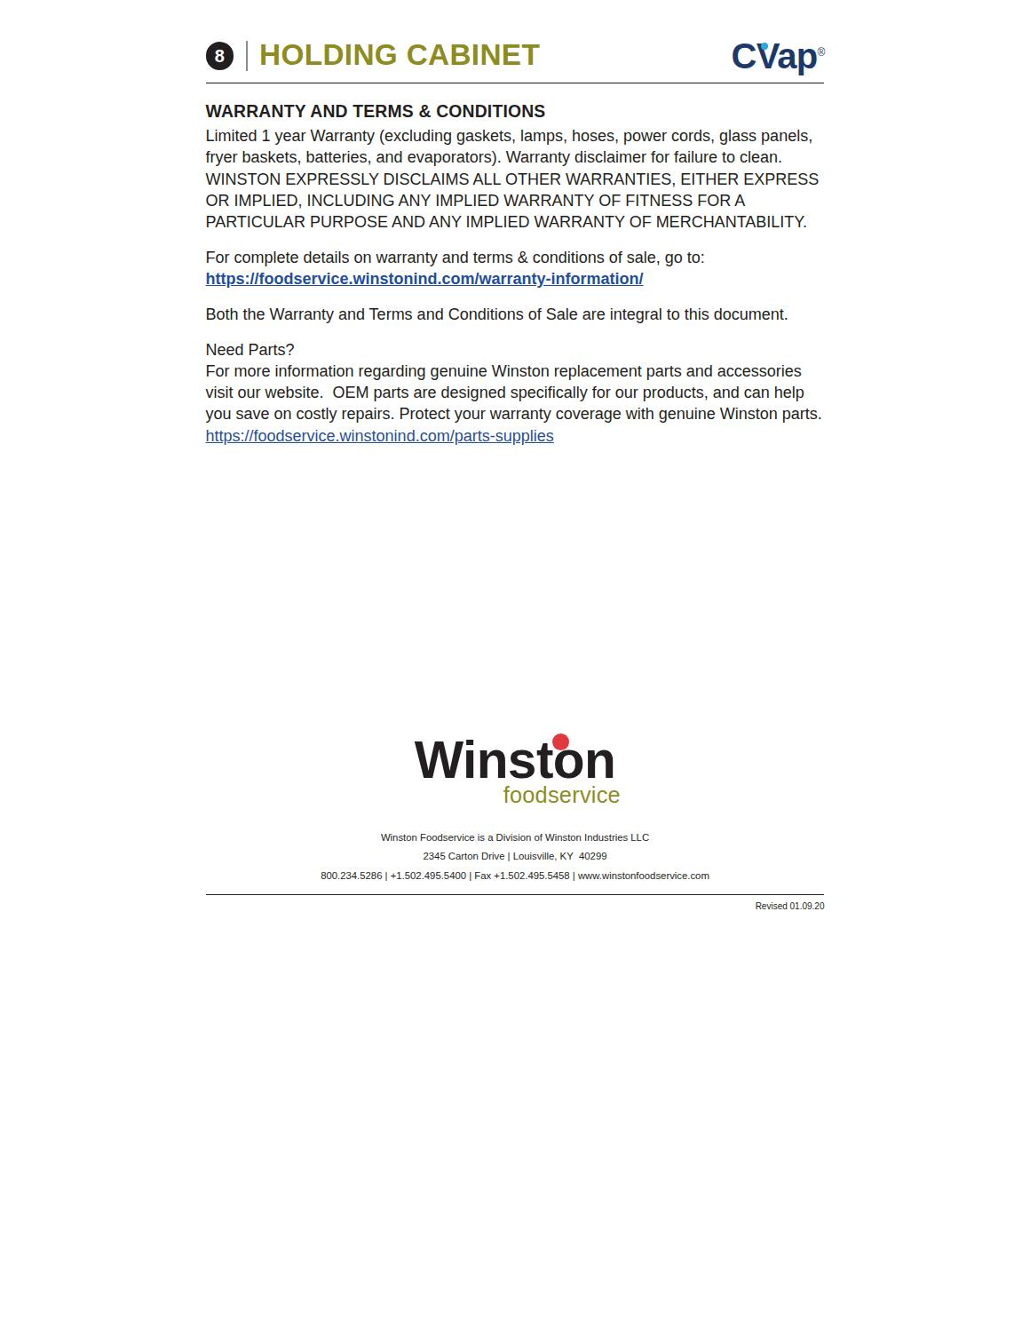8
HOLDING CABINET
CVap®
WARRANTY AND TERMS & CONDITIONS
Limited 1 year Warranty (excluding gaskets, lamps, hoses, power cords, glass panels, fryer baskets, batteries, and evaporators). Warranty disclaimer for failure to clean.
WINSTON EXPRESSLY DISCLAIMS ALL OTHER WARRANTIES, EITHER EXPRESS OR IMPLIED, INCLUDING ANY IMPLIED WARRANTY OF FITNESS FOR A PARTICULAR PURPOSE AND ANY IMPLIED WARRANTY OF MERCHANTABILITY.
For complete details on warranty and terms & conditions of sale, go to:
https://foodservice.winstonind.com/warranty-information/
Both the Warranty and Terms and Conditions of Sale are integral to this document.
Need Parts?
For more information regarding genuine Winston replacement parts and accessories visit our website. OEM parts are designed specifically for our products, and can help you save on costly repairs. Protect your warranty coverage with genuine Winston parts. https://foodservice.winstonind.com/parts-supplies
Winston
foodservice
Winston Foodservice is a Division of Winston Industries LLC
2345 Carton Drive | Louisville, KY 40299
800.234.5286 | +1.502.495.5400 | Fax +1.502.495.5458 | www.winstonfoodservice.com
Revised 01.09.20